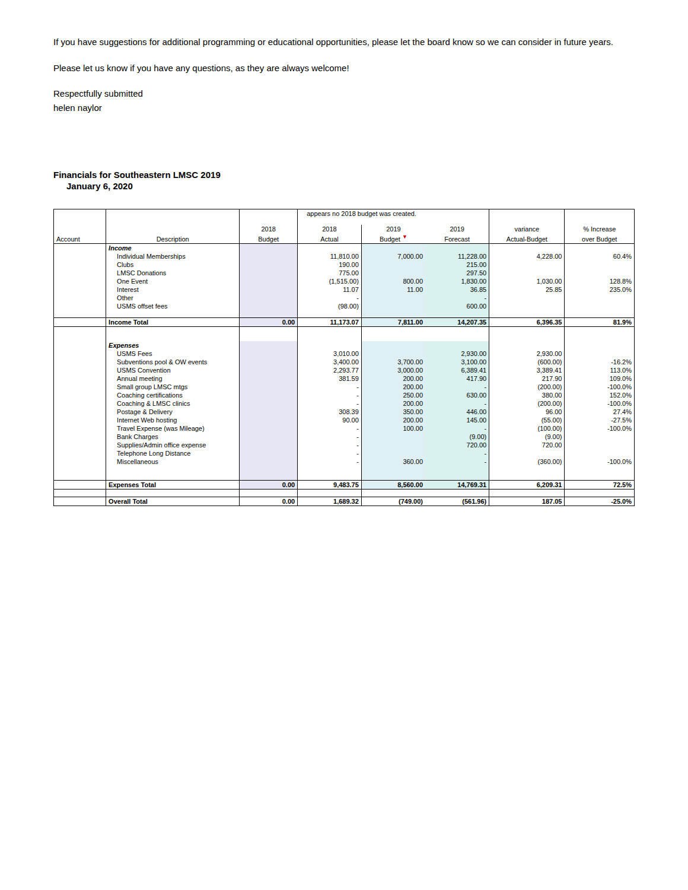If you have suggestions for additional programming or educational opportunities, please let the board know so we can consider in future years.
Please let us know if you have any questions, as they are always welcome!
Respectfully submitted
helen naylor
Financials for Southeastern LMSC 2019
January 6, 2020
| | | | appears no 2018 budget was created. | | | |
| | | 2018 | 2018 | 2019 | 2019 | variance | % Increase |
| Account | Description | Budget | Actual | Budget ▼ | Forecast | Actual-Budget | over Budget |
| | Income | | | | | | |
| | Individual Memberships | | 11,810.00 | 7,000.00 | 11,228.00 | 4,228.00 | 60.4% |
| | Clubs | | 190.00 | | 215.00 | | |
| | LMSC Donations | | 775.00 | | 297.50 | | |
| | One Event | | (1,515.00) | 800.00 | 1,830.00 | 1,030.00 | 128.8% |
| | Interest | | 11.07 | 11.00 | 36.85 | 25.85 | 235.0% |
| | Other | | - | | - | | |
| | USMS offset fees | | (98.00) | | 600.00 | | |
| | Income Total | 0.00 | 11,173.07 | 7,811.00 | 14,207.35 | 6,396.35 | 81.9% |
| | Expenses | | | | | | |
| | USMS Fees | | 3,010.00 | | 2,930.00 | 2,930.00 | |
| | Subventions pool & OW events | | 3,400.00 | 3,700.00 | 3,100.00 | (600.00) | -16.2% |
| | USMS Convention | | 2,293.77 | 3,000.00 | 6,389.41 | 3,389.41 | 113.0% |
| | Annual meeting | | 381.59 | 200.00 | 417.90 | 217.90 | 109.0% |
| | Small group LMSC mtgs | | - | 200.00 | - | (200.00) | -100.0% |
| | Coaching certifications | | - | 250.00 | 630.00 | 380.00 | 152.0% |
| | Coaching & LMSC clinics | | - | 200.00 | - | (200.00) | -100.0% |
| | Postage & Delivery | | 308.39 | 350.00 | 446.00 | 96.00 | 27.4% |
| | Internet Web hosting | | 90.00 | 200.00 | 145.00 | (55.00) | -27.5% |
| | Travel Expense (was Mileage) | | - | 100.00 | - | (100.00) | -100.0% |
| | Bank Charges | | - | | (9.00) | (9.00) | |
| | Supplies/Admin office expense | | - | | 720.00 | 720.00 | |
| | Telephone Long Distance | | - | | - | | |
| | Miscellaneous | | - | 360.00 | - | (360.00) | -100.0% |
| | Expenses Total | 0.00 | 9,483.75 | 8,560.00 | 14,769.31 | 6,209.31 | 72.5% |
| | Overall Total | 0.00 | 1,689.32 | (749.00) | (561.96) | 187.05 | -25.0% |